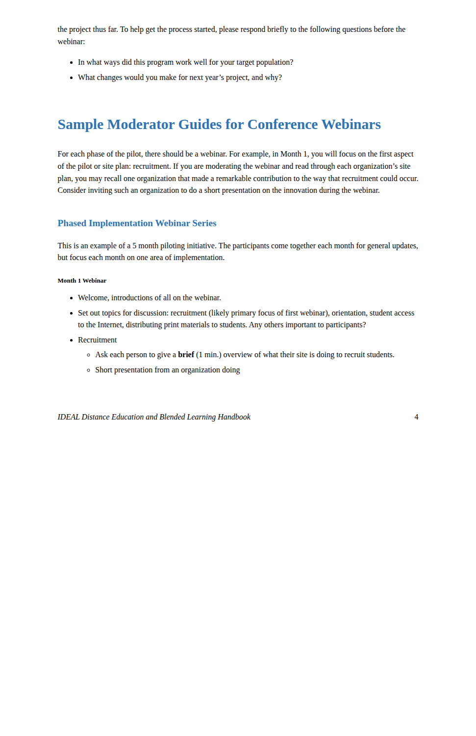the project thus far. To help get the process started, please respond briefly to the following questions before the webinar:
In what ways did this program work well for your target population?
What changes would you make for next year’s project, and why?
Sample Moderator Guides for Conference Webinars
For each phase of the pilot, there should be a webinar. For example, in Month 1, you will focus on the first aspect of the pilot or site plan: recruitment. If you are moderating the webinar and read through each organization’s site plan, you may recall one organization that made a remarkable contribution to the way that recruitment could occur. Consider inviting such an organization to do a short presentation on the innovation during the webinar.
Phased Implementation Webinar Series
This is an example of a 5 month piloting initiative. The participants come together each month for general updates, but focus each month on one area of implementation.
Month 1 Webinar
Welcome, introductions of all on the webinar.
Set out topics for discussion: recruitment (likely primary focus of first webinar), orientation, student access to the Internet, distributing print materials to students. Any others important to participants?
Recruitment
Ask each person to give a brief (1 min.) overview of what their site is doing to recruit students.
Short presentation from an organization doing
IDEAL Distance Education and Blended Learning Handbook 4